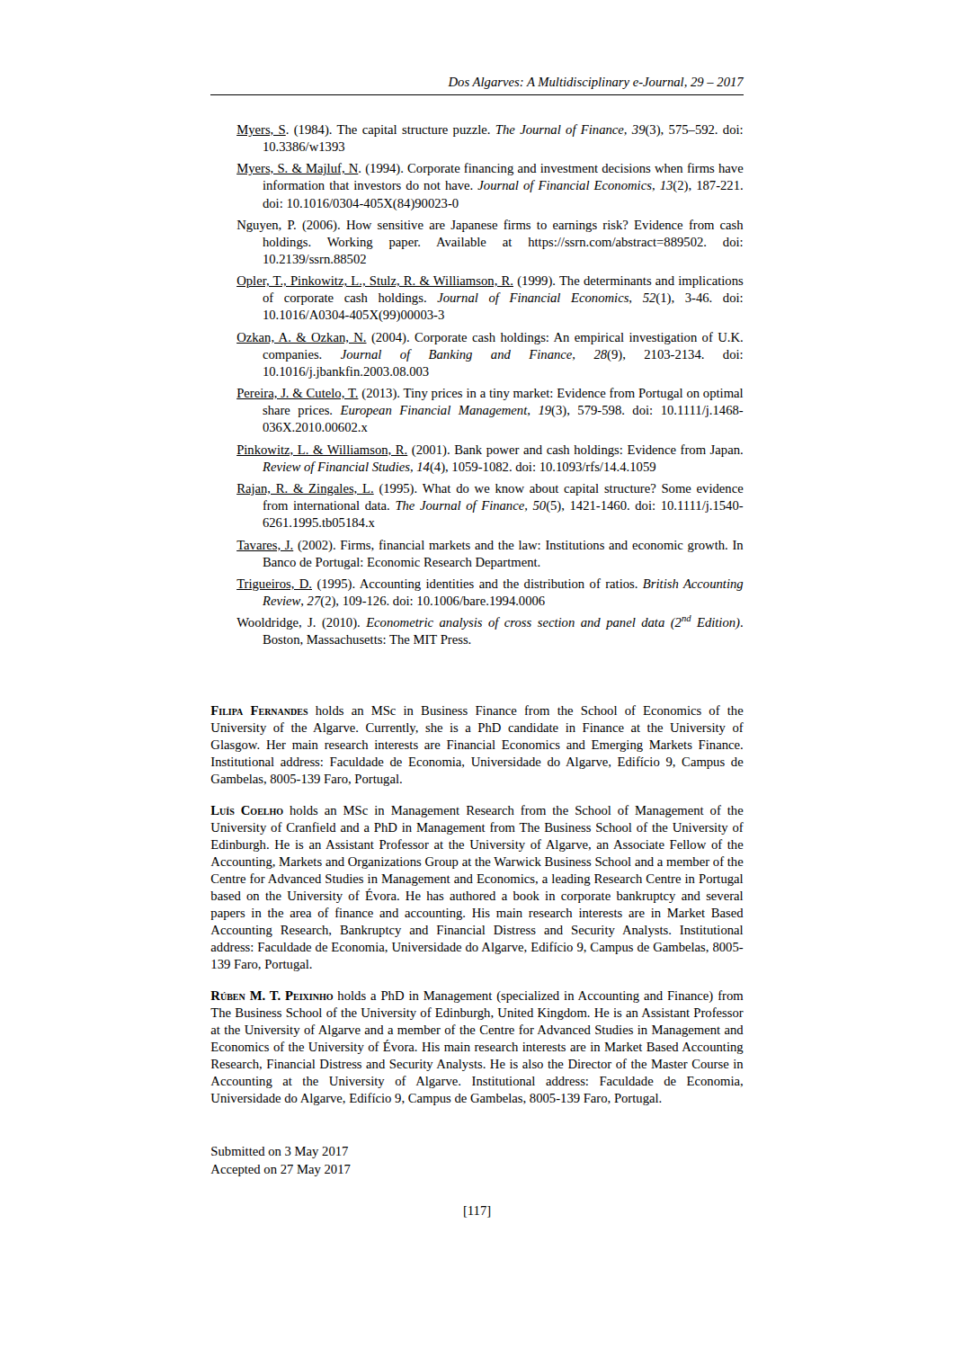Dos Algarves: A Multidisciplinary e-Journal, 29 – 2017
Myers, S. (1984). The capital structure puzzle. The Journal of Finance, 39(3), 575–592. doi: 10.3386/w1393
Myers, S. & Majluf, N. (1994). Corporate financing and investment decisions when firms have information that investors do not have. Journal of Financial Economics, 13(2), 187-221. doi: 10.1016/0304-405X(84)90023-0
Nguyen, P. (2006). How sensitive are Japanese firms to earnings risk? Evidence from cash holdings. Working paper. Available at https://ssrn.com/abstract=889502. doi: 10.2139/ssrn.88502
Opler, T., Pinkowitz, L., Stulz, R. & Williamson, R. (1999). The determinants and implications of corporate cash holdings. Journal of Financial Economics, 52(1), 3-46. doi: 10.1016/A0304-405X(99)00003-3
Ozkan, A. & Ozkan, N. (2004). Corporate cash holdings: An empirical investigation of U.K. companies. Journal of Banking and Finance, 28(9), 2103-2134. doi: 10.1016/j.jbankfin.2003.08.003
Pereira, J. & Cutelo, T. (2013). Tiny prices in a tiny market: Evidence from Portugal on optimal share prices. European Financial Management, 19(3), 579-598. doi: 10.1111/j.1468-036X.2010.00602.x
Pinkowitz, L. & Williamson, R. (2001). Bank power and cash holdings: Evidence from Japan. Review of Financial Studies, 14(4), 1059-1082. doi: 10.1093/rfs/14.4.1059
Rajan, R. & Zingales, L. (1995). What do we know about capital structure? Some evidence from international data. The Journal of Finance, 50(5), 1421-1460. doi: 10.1111/j.1540-6261.1995.tb05184.x
Tavares, J. (2002). Firms, financial markets and the law: Institutions and economic growth. In Banco de Portugal: Economic Research Department.
Trigueiros, D. (1995). Accounting identities and the distribution of ratios. British Accounting Review, 27(2), 109-126. doi: 10.1006/bare.1994.0006
Wooldridge, J. (2010). Econometric analysis of cross section and panel data (2nd Edition). Boston, Massachusetts: The MIT Press.
Filipa Fernandes holds an MSc in Business Finance from the School of Economics of the University of the Algarve. Currently, she is a PhD candidate in Finance at the University of Glasgow. Her main research interests are Financial Economics and Emerging Markets Finance. Institutional address: Faculdade de Economia, Universidade do Algarve, Edifício 9, Campus de Gambelas, 8005-139 Faro, Portugal.
Luís Coelho holds an MSc in Management Research from the School of Management of the University of Cranfield and a PhD in Management from The Business School of the University of Edinburgh. He is an Assistant Professor at the University of Algarve, an Associate Fellow of the Accounting, Markets and Organizations Group at the Warwick Business School and a member of the Centre for Advanced Studies in Management and Economics, a leading Research Centre in Portugal based on the University of Évora. He has authored a book in corporate bankruptcy and several papers in the area of finance and accounting. His main research interests are in Market Based Accounting Research, Bankruptcy and Financial Distress and Security Analysts. Institutional address: Faculdade de Economia, Universidade do Algarve, Edifício 9, Campus de Gambelas, 8005-139 Faro, Portugal.
Rúben M. T. Peixinho holds a PhD in Management (specialized in Accounting and Finance) from The Business School of the University of Edinburgh, United Kingdom. He is an Assistant Professor at the University of Algarve and a member of the Centre for Advanced Studies in Management and Economics of the University of Évora. His main research interests are in Market Based Accounting Research, Financial Distress and Security Analysts. He is also the Director of the Master Course in Accounting at the University of Algarve. Institutional address: Faculdade de Economia, Universidade do Algarve, Edifício 9, Campus de Gambelas, 8005-139 Faro, Portugal.
Submitted on 3 May 2017
Accepted on 27 May 2017
[117]